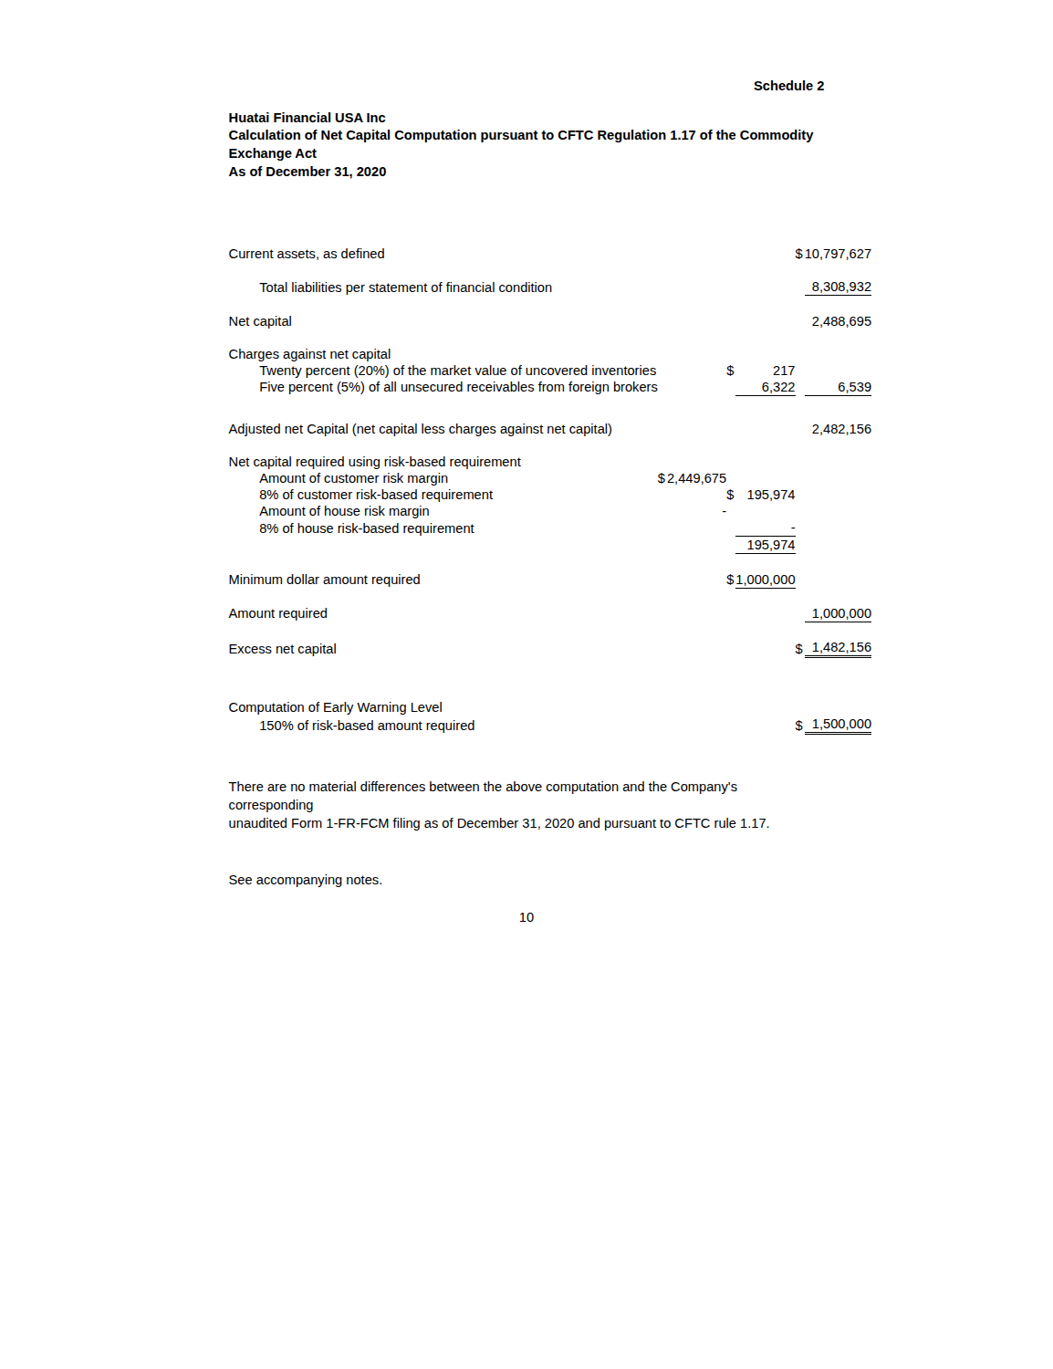Schedule 2
Huatai Financial USA Inc
Calculation of Net Capital Computation pursuant to CFTC Regulation 1.17 of the Commodity Exchange Act
As of December 31, 2020
| Current assets, as defined | | | | | $ | 10,797,627 |
| Total liabilities per statement of financial condition | | | | | | 8,308,932 |
| Net capital | | | | | | 2,488,695 |
| Charges against net capital | | | | | | |
| Twenty percent (20%) of the market value of uncovered inventories | | | $ | 217 | | |
| Five percent (5%) of all unsecured receivables from foreign brokers | | | | 6,322 | | 6,539 |
| Adjusted net Capital (net capital less charges against net capital) | | | | | | 2,482,156 |
| Net capital required using risk-based requirement | | | | | | |
| Amount of customer risk margin | $ | 2,449,675 | | | | |
| 8% of customer risk-based requirement | | | $ | 195,974 | | |
| Amount of house risk margin | | - | | | | |
| 8% of house risk-based requirement | | | | - | | |
| | | | | 195,974 | | |
| Minimum dollar amount required | | | $ | 1,000,000 | | |
| Amount required | | | | | | 1,000,000 |
| Excess net capital | | | | | $ | 1,482,156 |
| Computation of Early Warning Level | | | | | | |
| 150% of risk-based amount required | | | | | $ | 1,500,000 |
There are no material differences between the above computation and the Company's corresponding
unaudited Form 1-FR-FCM filing as of December 31, 2020 and pursuant to CFTC rule 1.17.
See accompanying notes.
10